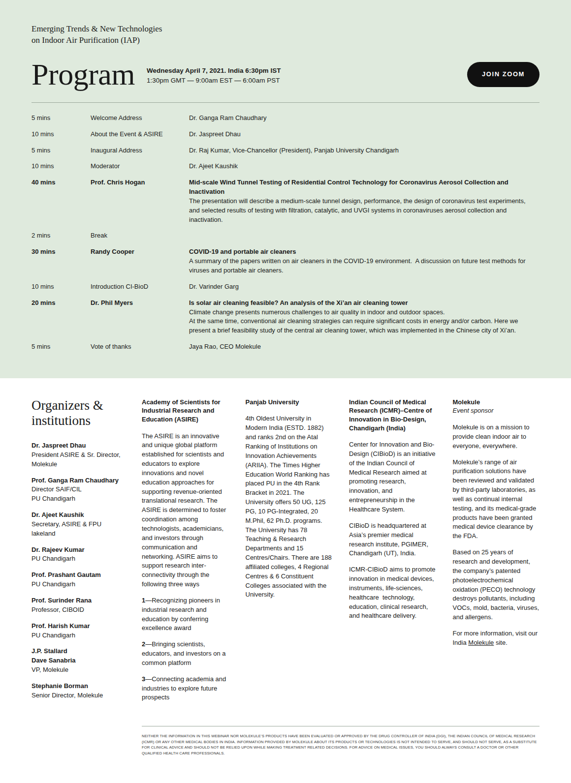Emerging Trends & New Technologies
on Indoor Air Purification (IAP)
Program
Wednesday April 7, 2021. India 6:30pm IST
1:30pm GMT — 9:00am EST — 6:00am PST
JOIN ZOOM
| 5 mins | Welcome Address | Dr. Ganga Ram Chaudhary |
| 10 mins | About the Event & ASIRE | Dr. Jaspreet Dhau |
| 5 mins | Inaugural Address | Dr. Raj Kumar, Vice-Chancellor (President), Panjab University Chandigarh |
| 10 mins | Moderator | Dr. Ajeet Kaushik |
| 40 mins | Prof. Chris Hogan | Mid-scale Wind Tunnel Testing of Residential Control Technology for Coronavirus Aerosol Collection and Inactivation The presentation will describe a medium-scale tunnel design, performance, the design of coronavirus test experiments, and selected results of testing with filtration, catalytic, and UVGI systems in coronaviruses aerosol collection and inactivation. |
| 2 mins | Break | |
| 30 mins | Randy Cooper | COVID-19 and portable air cleaners A summary of the papers written on air cleaners in the COVID-19 environment. A discussion on future test methods for viruses and portable air cleaners. |
| 10 mins | Introduction CI-BioD | Dr. Varinder Garg |
| 20 mins | Dr. Phil Myers | Is solar air cleaning feasible? An analysis of the Xi’an air cleaning tower Climate change presents numerous challenges to air quality in indoor and outdoor spaces. At the same time, conventional air cleaning strategies can require significant costs in energy and/or carbon. Here we present a brief feasibility study of the central air cleaning tower, which was implemented in the Chinese city of Xi’an. |
| 5 mins | Vote of thanks | Jaya Rao, CEO Molekule |
Organizers &
institutions
Dr. Jaspreet Dhau
President ASIRE & Sr. Director, Molekule
Prof. Ganga Ram Chaudhary
Director SAIF/CIL
PU Chandigarh
Dr. Ajeet Kaushik
Secretary, ASIRE & FPU lakeland
Dr. Rajeev Kumar
PU Chandigarh
Prof. Prashant Gautam
PU Chandigarh
Prof. Surinder Rana
Professor, CIBOID
Prof. Harish Kumar
PU Chandigarh
J.P. Stallard
Dave Sanabria
VP, Molekule
Stephanie Borman
Senior Director, Molekule
Academy of Scientists for Industrial Research and Education (ASIRE)
The ASIRE is an innovative and unique global platform established for scientists and educators to explore innovations and novel education approaches for supporting revenue-oriented translational research. The ASIRE is determined to foster coordination among technologists, academicians, and investors through communication and networking. ASIRE aims to support research inter-connectivity through the following three ways
1—Recognizing pioneers in industrial research and education by conferring excellence award
2—Bringing scientists, educators, and investors on a common platform
3—Connecting academia and industries to explore future prospects
Panjab University
4th Oldest University in Modern India (ESTD. 1882) and ranks 2nd on the Atal Ranking of Institutions on Innovation Achievements (ARIIA). The Times Higher Education World Ranking has placed PU in the 4th Rank Bracket in 2021. The University offers 50 UG, 125 PG, 10 PG-Integrated, 20 M.Phil, 62 Ph.D. programs. The University has 78 Teaching & Research Departments and 15 Centres/Chairs. There are 188 affiliated colleges, 4 Regional Centres & 6 Constituent Colleges associated with the University.
Indian Council of Medical Research (ICMR)–Centre of Innovation in Bio-Design, Chandigarh (India)
Center for Innovation and Bio-Design (CIBioD) is an initiative of the Indian Council of Medical Research aimed at promoting research, innovation, and entrepreneurship in the Healthcare System.
CIBioD is headquartered at Asia’s premier medical research institute, PGIMER, Chandigarh (UT), India.
ICMR-CIBioD aims to promote innovation in medical devices, instruments, life-sciences, healthcare technology, education, clinical research, and healthcare delivery.
MolekuleEvent sponsor
Molekule is on a mission to provide clean indoor air to everyone, everywhere.
Molekule’s range of air purification solutions have been reviewed and validated by third-party laboratories, as well as continual internal testing, and its medical-grade products have been granted medical device clearance by the FDA.
Based on 25 years of research and development, the company’s patented photoelectrochemical oxidation (PECO) technology destroys pollutants, including VOCs, mold, bacteria, viruses, and allergens.
For more information, visit our India Molekule site.
Neither the information in this webinar nor Molekule’s products have been evaluated or approved by the Drug Controller of India (DGI), the Indian Council of Medical Research (ICMR) or any other medical bodies in India. Information provided by Molekule about its products or technologies is not intended to serve, and should not serve, as a substitute for clinical advice and should not be relied upon while making treatment related decisions. For advice on medical issues, you should always consult a doctor or other qualified health care professionals.